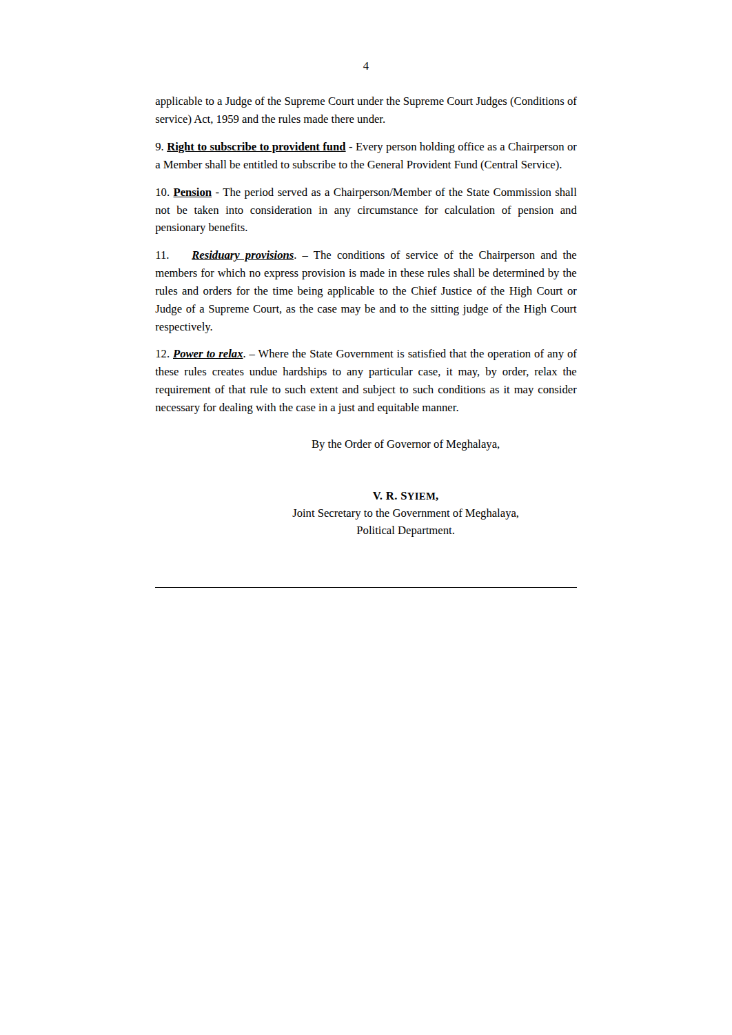4
applicable to a Judge of the Supreme Court under the Supreme Court Judges (Conditions of service) Act, 1959 and the rules made there under.
9. Right to subscribe to provident fund - Every person holding office as a Chairperson or a Member shall be entitled to subscribe to the General Provident Fund (Central Service).
10. Pension - The period served as a Chairperson/Member of the State Commission shall not be taken into consideration in any circumstance for calculation of pension and pensionary benefits.
11. Residuary provisions. – The conditions of service of the Chairperson and the members for which no express provision is made in these rules shall be determined by the rules and orders for the time being applicable to the Chief Justice of the High Court or Judge of a Supreme Court, as the case may be and to the sitting judge of the High Court respectively.
12. Power to relax. – Where the State Government is satisfied that the operation of any of these rules creates undue hardships to any particular case, it may, by order, relax the requirement of that rule to such extent and subject to such conditions as it may consider necessary for dealing with the case in a just and equitable manner.
By the Order of Governor of Meghalaya,
V. R. SYIEM,
Joint Secretary to the Government of Meghalaya,
Political Department.